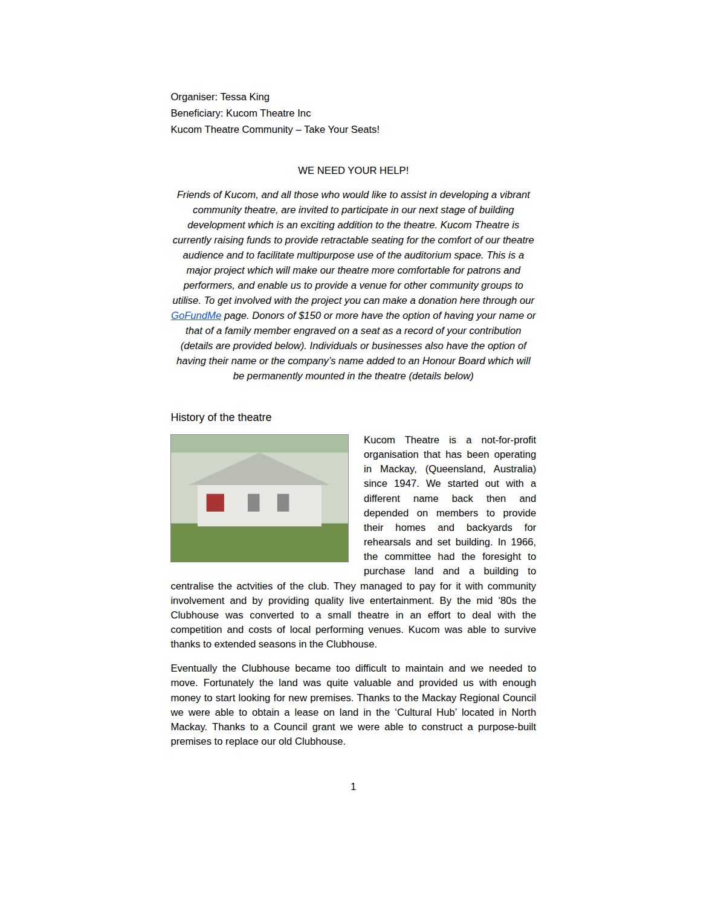Organiser: Tessa King
Beneficiary: Kucom Theatre Inc
Kucom Theatre Community – Take Your Seats!
WE NEED YOUR HELP!
Friends of Kucom, and all those who would like to assist in developing a vibrant community theatre, are invited to participate in our next stage of building development which is an exciting addition to the theatre. Kucom Theatre is currently raising funds to provide retractable seating for the comfort of our theatre audience and to facilitate multipurpose use of the auditorium space. This is a major project which will make our theatre more comfortable for patrons and performers, and enable us to provide a venue for other community groups to utilise. To get involved with the project you can make a donation here through our GoFundMe page. Donors of $150 or more have the option of having your name or that of a family member engraved on a seat as a record of your contribution (details are provided below). Individuals or businesses also have the option of having their name or the company’s name added to an Honour Board which will be permanently mounted in the theatre (details below)
History of the theatre
Kucom Theatre is a not-for-profit organisation that has been operating in Mackay, (Queensland, Australia) since 1947. We started out with a different name back then and depended on members to provide their homes and backyards for rehearsals and set building. In 1966, the committee had the foresight to purchase land and a building to centralise the actvities of the club. They managed to pay for it with community involvement and by providing quality live entertainment. By the mid ‘80s the Clubhouse was converted to a small theatre in an effort to deal with the competition and costs of local performing venues. Kucom was able to survive thanks to extended seasons in the Clubhouse.
Eventually the Clubhouse became too difficult to maintain and we needed to move. Fortunately the land was quite valuable and provided us with enough money to start looking for new premises. Thanks to the Mackay Regional Council we were able to obtain a lease on land in the ‘Cultural Hub’ located in North Mackay. Thanks to a Council grant we were able to construct a purpose-built premises to replace our old Clubhouse.
1